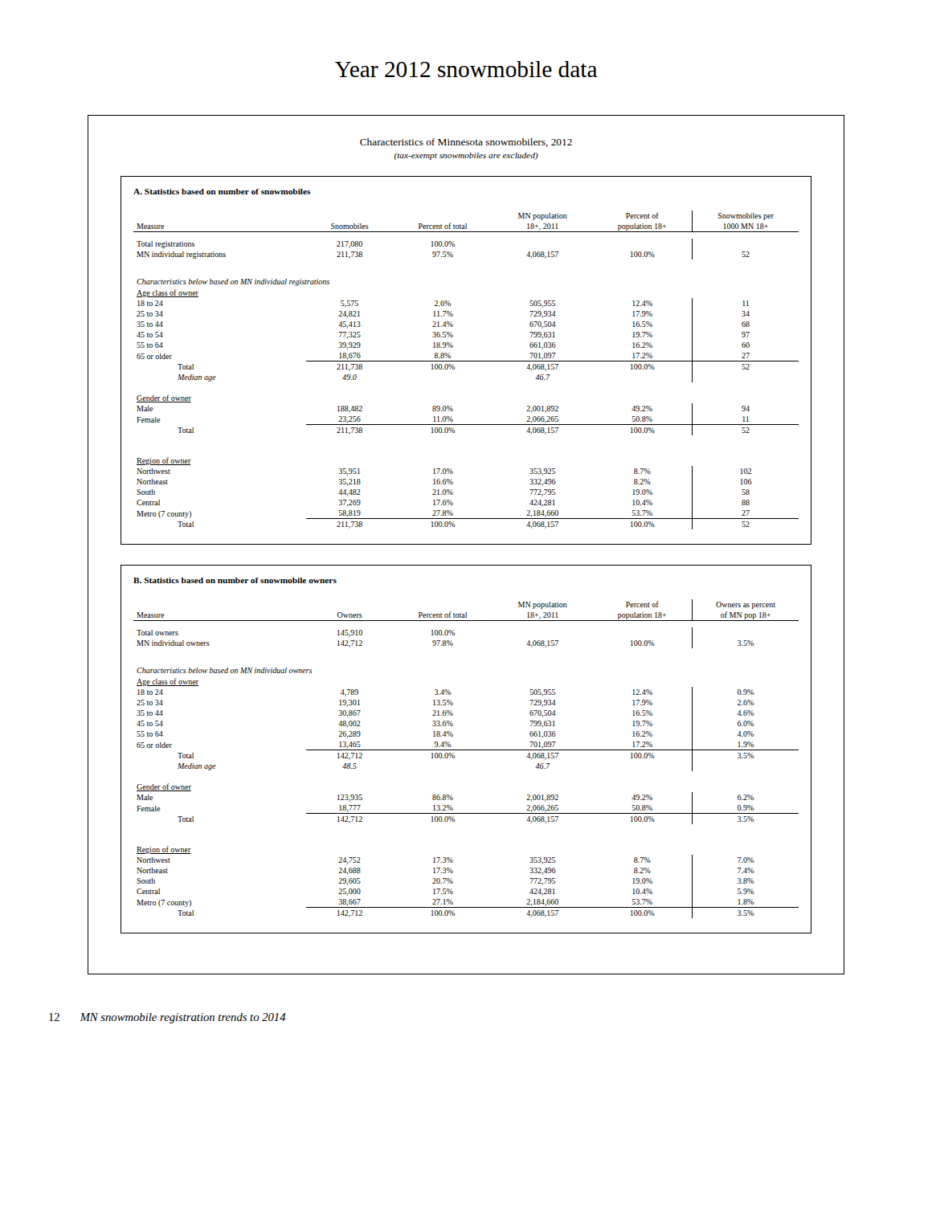Year 2012 snowmobile data
Characteristics of Minnesota snowmobilers, 2012
(tax-exempt snowmobiles are excluded)
A. Statistics based on number of snowmobiles
| | | | MN population | Percent of | Snowmobiles per |
| --- | --- | --- | --- | --- | --- |
| Measure | Snomobiles | Percent of total | 18+, 2011 | population 18+ | 1000 MN 18+ |
| Total registrations | 217,080 | 100.0% | | | |
| MN individual registrations | 211,738 | 97.5% | 4,068,157 | 100.0% | 52 |
| Characteristics below based on MN individual registrations |
| Age class of owner |
| 18 to 24 | 5,575 | 2.6% | 505,955 | 12.4% | 11 |
| 25 to 34 | 24,821 | 11.7% | 729,934 | 17.9% | 34 |
| 35 to 44 | 45,413 | 21.4% | 670,504 | 16.5% | 68 |
| 45 to 54 | 77,325 | 36.5% | 799,631 | 19.7% | 97 |
| 55 to 64 | 39,929 | 18.9% | 661,036 | 16.2% | 60 |
| 65 or older | 18,676 | 8.8% | 701,097 | 17.2% | 27 |
| Total | 211,738 | 100.0% | 4,068,157 | 100.0% | 52 |
| Median age | 49.0 | | 46.7 | | |
| Gender of owner |
| Male | 188,482 | 89.0% | 2,001,892 | 49.2% | 94 |
| Female | 23,256 | 11.0% | 2,066,265 | 50.8% | 11 |
| Total | 211,738 | 100.0% | 4,068,157 | 100.0% | 52 |
| Region of owner |
| Northwest | 35,951 | 17.0% | 353,925 | 8.7% | 102 |
| Northeast | 35,218 | 16.6% | 332,496 | 8.2% | 106 |
| South | 44,482 | 21.0% | 772,795 | 19.0% | 58 |
| Central | 37,269 | 17.6% | 424,281 | 10.4% | 88 |
| Metro (7 county) | 58,819 | 27.8% | 2,184,660 | 53.7% | 27 |
| Total | 211,738 | 100.0% | 4,068,157 | 100.0% | 52 |
B. Statistics based on number of snowmobile owners
| | | | MN population | Percent of | Owners as percent |
| --- | --- | --- | --- | --- | --- |
| Measure | Owners | Percent of total | 18+, 2011 | population 18+ | of MN pop 18+ |
| Total owners | 145,910 | 100.0% | | | |
| MN individual owners | 142,712 | 97.8% | 4,068,157 | 100.0% | 3.5% |
| Characteristics below based on MN individual owners |
| Age class of owner |
| 18 to 24 | 4,789 | 3.4% | 505,955 | 12.4% | 0.9% |
| 25 to 34 | 19,301 | 13.5% | 729,934 | 17.9% | 2.6% |
| 35 to 44 | 30,867 | 21.6% | 670,504 | 16.5% | 4.6% |
| 45 to 54 | 48,002 | 33.6% | 799,631 | 19.7% | 6.0% |
| 55 to 64 | 26,289 | 18.4% | 661,036 | 16.2% | 4.0% |
| 65 or older | 13,465 | 9.4% | 701,097 | 17.2% | 1.9% |
| Total | 142,712 | 100.0% | 4,068,157 | 100.0% | 3.5% |
| Median age | 48.5 | | 46.7 | | |
| Gender of owner |
| Male | 123,935 | 86.8% | 2,001,892 | 49.2% | 6.2% |
| Female | 18,777 | 13.2% | 2,066,265 | 50.8% | 0.9% |
| Total | 142,712 | 100.0% | 4,068,157 | 100.0% | 3.5% |
| Region of owner |
| Northwest | 24,752 | 17.3% | 353,925 | 8.7% | 7.0% |
| Northeast | 24,688 | 17.3% | 332,496 | 8.2% | 7.4% |
| South | 29,605 | 20.7% | 772,795 | 19.0% | 3.8% |
| Central | 25,000 | 17.5% | 424,281 | 10.4% | 5.9% |
| Metro (7 county) | 38,667 | 27.1% | 2,184,660 | 53.7% | 1.8% |
| Total | 142,712 | 100.0% | 4,068,157 | 100.0% | 3.5% |
12 MN snowmobile registration trends to 2014